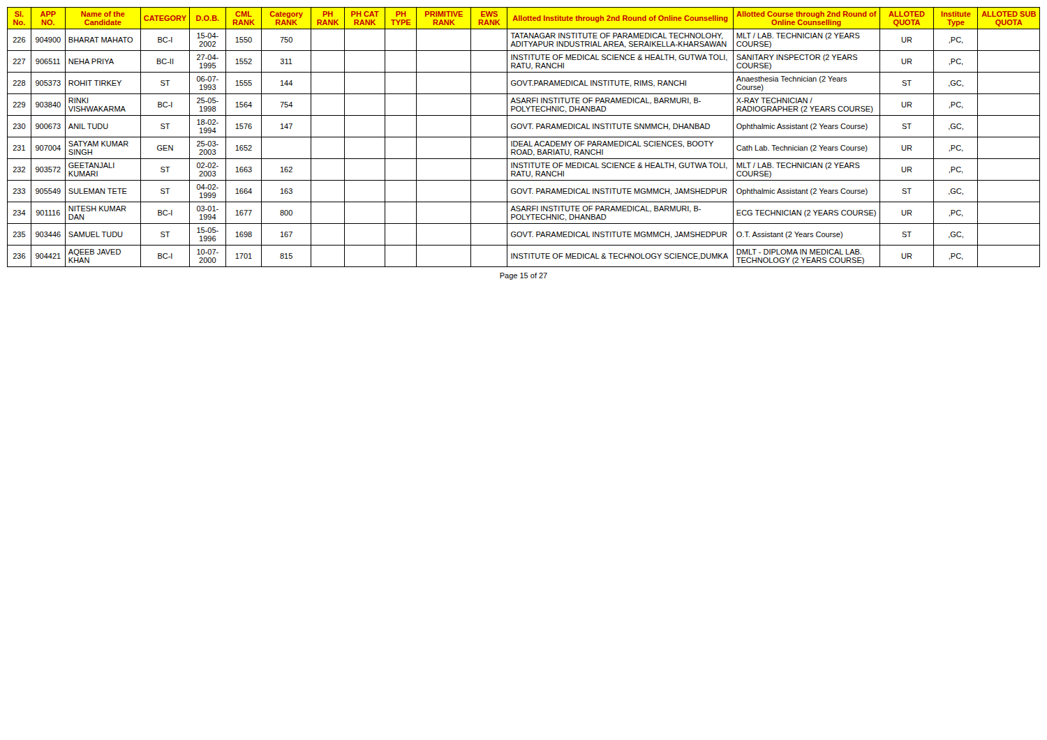| Sl. No. | APP NO. | Name of the Candidate | CATEGORY | D.O.B. | CML RANK | Category RANK | PH RANK | PH CAT RANK | PH TYPE | PRIMITIVE RANK | EWS RANK | Allotted Institute through 2nd Round of Online Counselling | Allotted Course through 2nd Round of Online Counselling | ALLOTED QUOTA | Institute Type | ALLOTED SUB QUOTA |
| --- | --- | --- | --- | --- | --- | --- | --- | --- | --- | --- | --- | --- | --- | --- | --- | --- |
| 226 | 904900 | BHARAT MAHATO | BC-I | 15-04-2002 | 1550 | 750 | | | | | | TATANAGAR INSTITUTE OF PARAMEDICAL TECHNOLOHY, ADITYAPUR INDUSTRIAL AREA, SERAIKELLA-KHARSAWAN | MLT / LAB. TECHNICIAN (2 YEARS COURSE) | UR | ,PC, | |
| 227 | 906511 | NEHA PRIYA | BC-II | 27-04-1995 | 1552 | 311 | | | | | | INSTITUTE OF MEDICAL SCIENCE & HEALTH, GUTWA TOLI, RATU, RANCHI | SANITARY INSPECTOR (2 YEARS COURSE) | UR | ,PC, | |
| 228 | 905373 | ROHIT TIRKEY | ST | 06-07-1993 | 1555 | 144 | | | | | | GOVT.PARAMEDICAL INSTITUTE, RIMS, RANCHI | Anaesthesia Technician (2 Years Course) | ST | ,GC, | |
| 229 | 903840 | RINKI VISHWAKARMA | BC-I | 25-05-1998 | 1564 | 754 | | | | | | ASARFI INSTITUTE OF PARAMEDICAL, BARMURI, B-POLYTECHNIC, DHANBAD | X-RAY TECHNICIAN / RADIOGRAPHER (2 YEARS COURSE) | UR | ,PC, | |
| 230 | 900673 | ANIL TUDU | ST | 18-02-1994 | 1576 | 147 | | | | | | GOVT. PARAMEDICAL INSTITUTE SNMMCH, DHANBAD | Ophthalmic Assistant (2 Years Course) | ST | ,GC, | |
| 231 | 907004 | SATYAM KUMAR SINGH | GEN | 25-03-2003 | 1652 | | | | | | | IDEAL ACADEMY OF PARAMEDICAL SCIENCES, BOOTY ROAD, BARIATU, RANCHI | Cath Lab. Technician (2 Years Course) | UR | ,PC, | |
| 232 | 903572 | GEETANJALI KUMARI | ST | 02-02-2003 | 1663 | 162 | | | | | | INSTITUTE OF MEDICAL SCIENCE & HEALTH, GUTWA TOLI, RATU, RANCHI | MLT / LAB. TECHNICIAN (2 YEARS COURSE) | UR | ,PC, | |
| 233 | 905549 | SULEMAN TETE | ST | 04-02-1999 | 1664 | 163 | | | | | | GOVT. PARAMEDICAL INSTITUTE MGMMCH, JAMSHEDPUR | Ophthalmic Assistant (2 Years Course) | ST | ,GC, | |
| 234 | 901116 | NITESH KUMAR DAN | BC-I | 03-01-1994 | 1677 | 800 | | | | | | ASARFI INSTITUTE OF PARAMEDICAL, BARMURI, B-POLYTECHNIC, DHANBAD | ECG TECHNICIAN (2 YEARS COURSE) | UR | ,PC, | |
| 235 | 903446 | SAMUEL TUDU | ST | 15-05-1996 | 1698 | 167 | | | | | | GOVT. PARAMEDICAL INSTITUTE MGMMCH, JAMSHEDPUR | O.T. Assistant (2 Years Course) | ST | ,GC, | |
| 236 | 904421 | AQEEB JAVED KHAN | BC-I | 10-07-2000 | 1701 | 815 | | | | | | INSTITUTE OF MEDICAL & TECHNOLOGY SCIENCE,DUMKA | DMLT - DIPLOMA IN MEDICAL LAB. TECHNOLOGY (2 YEARS COURSE) | UR | ,PC, | |
Page 15 of 27